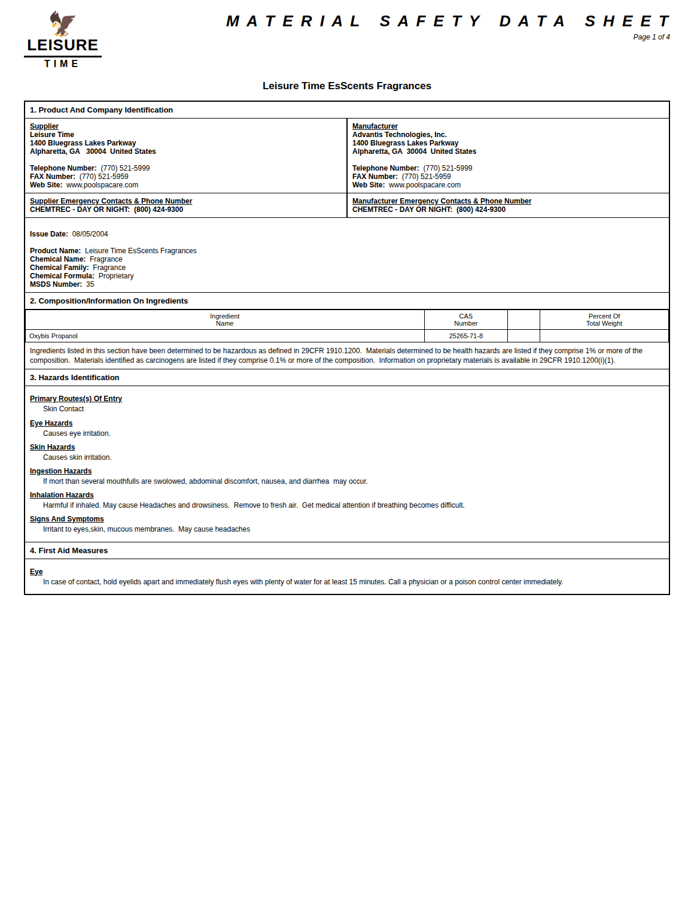🦅
LEISURE
TIME
M A T E R I A L S A F E T Y D A T A S H E E T
Page 1 of 4
Leisure Time EsScents Fragrances
| 1. Product And Company Identification |
| / Supplier Leisure Time 1400 Bluegrass Lakes Parkway Alpharetta, GA 30004 United States Telephone Number: (770) 521-5999 FAX Number: (770) 521-5959 Web Site: www.poolspacare.com / Manufacturer Advantis Technologies, Inc. 1400 Bluegrass Lakes Parkway Alpharetta, GA 30004 United States Telephone Number: (770) 521-5999 FAX Number: (770) 521-5959 Web Site: www.poolspacare.com / |
| / Supplier Emergency Contacts & Phone Number CHEMTREC - DAY OR NIGHT: (800) 424-9300 / Manufacturer Emergency Contacts & Phone Number CHEMTREC - DAY OR NIGHT: (800) 424-9300 / |
| Issue Date: 08/05/2004 Product Name: Leisure Time EsScents Fragrances Chemical Name: Fragrance Chemical Family: Fragrance Chemical Formula: Proprietary MSDS Number: 35 |
| 2. Composition/Information On Ingredients |
| / Ingredient Name / CAS Number / / Percent Of Total Weight / / --- / --- / --- / --- / / Oxybis Propanol / 25265-71-8 / / / Ingredients listed in this section have been determined to be hazardous as defined in 29CFR 1910.1200. Materials determined to be health hazards are listed if they comprise 1% or more of the composition. Materials identified as carcinogens are listed if they comprise 0.1% or more of the composition. Information on proprietary materials is available in 29CFR 1910.1200(i)(1). |
| 3. Hazards Identification |
| Primary Routes(s) Of Entry Skin Contact Eye Hazards Causes eye irritation. Skin Hazards Causes skin irritation. Ingestion Hazards If mort than several mouthfulls are swolowed, abdominal discomfort, nausea, and diarrhea may occur. Inhalation Hazards Harmful if inhaled. May cause Headaches and drowsiness. Remove to fresh air. Get medical attention if breathing becomes difficult. Signs And Symptoms Irritant to eyes,skin, mucous membranes. May cause headaches |
| 4. First Aid Measures |
| Eye In case of contact, hold eyelids apart and immediately flush eyes with plenty of water for at least 15 minutes. Call a physician or a poison control center immediately. |